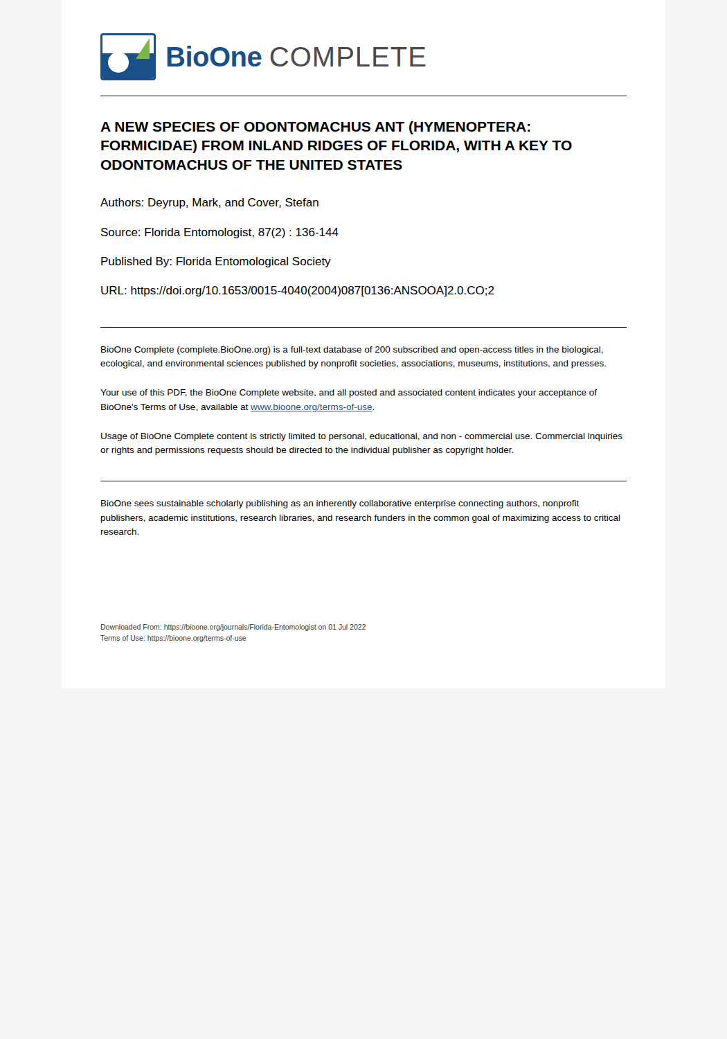Bio One COMPLETE
A New Species of Odontomachus Ant (Hymenoptera: Formicidae) from Inland Ridges of Florida, with a Key to Odontomachus of the United States
Authors: Deyrup, Mark, and Cover, Stefan
Source: Florida Entomologist, 87(2) : 136-144
Published By: Florida Entomological Society
URL: https://doi.org/10.1653/0015-4040(2004)087[0136:ANSOOA]2.0.CO;2
BioOne Complete (complete.BioOne.org) is a full-text database of 200 subscribed and open-access titles in the biological, ecological, and environmental sciences published by nonprofit societies, associations, museums, institutions, and presses.
Your use of this PDF, the BioOne Complete website, and all posted and associated content indicates your acceptance of BioOne's Terms of Use, available at www.bioone.org/terms-of-use.
Usage of BioOne Complete content is strictly limited to personal, educational, and non - commercial use. Commercial inquiries or rights and permissions requests should be directed to the individual publisher as copyright holder.
BioOne sees sustainable scholarly publishing as an inherently collaborative enterprise connecting authors, nonprofit publishers, academic institutions, research libraries, and research funders in the common goal of maximizing access to critical research.
Downloaded From: https://bioone.org/journals/Florida-Entomologist on 01 Jul 2022
Terms of Use: https://bioone.org/terms-of-use